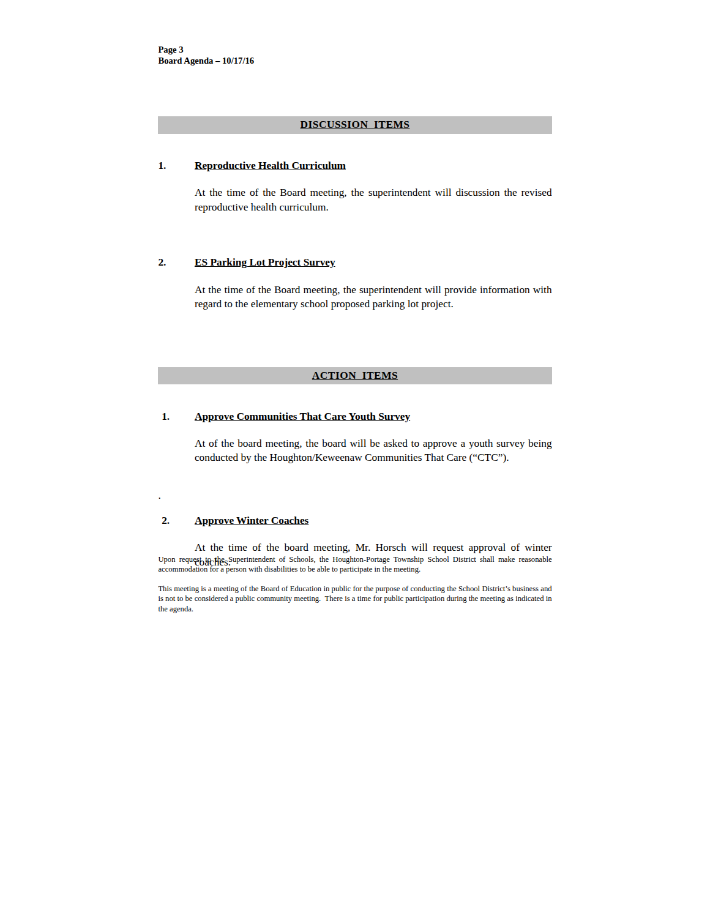Page 3
Board Agenda – 10/17/16
DISCUSSION ITEMS
1.
Reproductive Health Curriculum
At the time of the Board meeting, the superintendent will discussion the revised reproductive health curriculum.
2.
ES Parking Lot Project Survey
At the time of the Board meeting, the superintendent will provide information with regard to the elementary school proposed parking lot project.
ACTION ITEMS
1.
Approve Communities That Care Youth Survey
At of the board meeting, the board will be asked to approve a youth survey being conducted by the Houghton/Keweenaw Communities That Care (“CTC”).
.
2.
Approve Winter Coaches
At the time of the board meeting, Mr. Horsch will request approval of winter coaches.
Upon request to the Superintendent of Schools, the Houghton-Portage Township School District shall make reasonable accommodation for a person with disabilities to be able to participate in the meeting.
This meeting is a meeting of the Board of Education in public for the purpose of conducting the School District’s business and is not to be considered a public community meeting. There is a time for public participation during the meeting as indicated in the agenda.